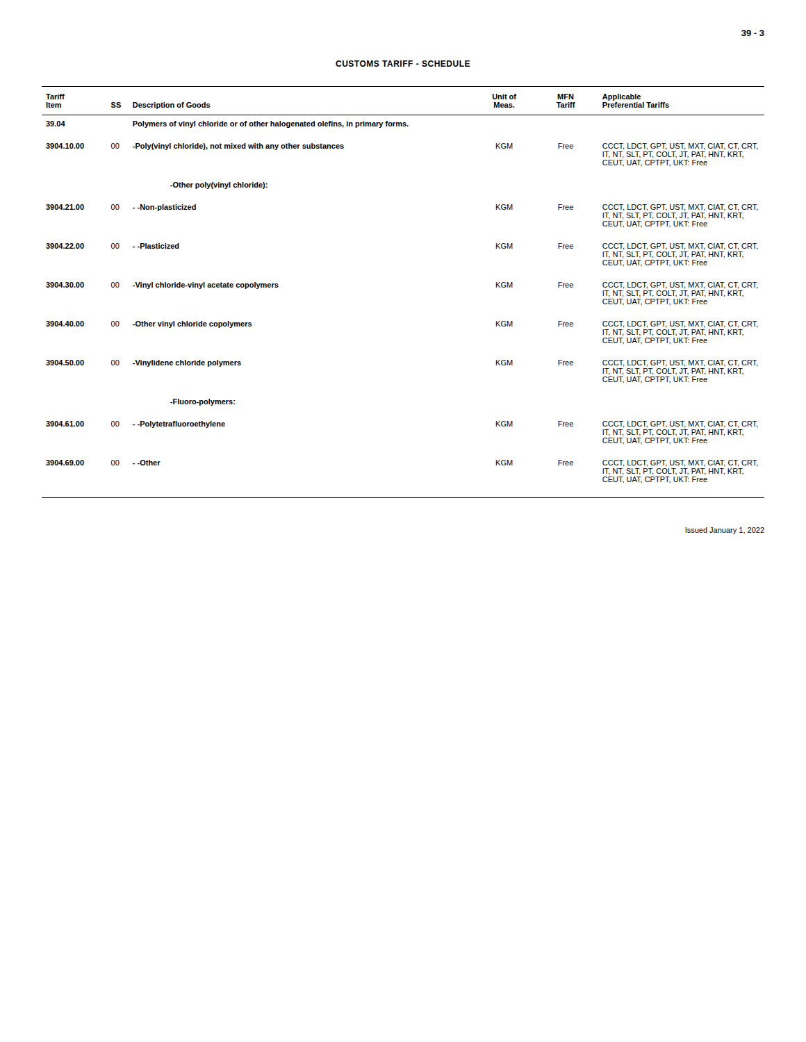39 - 3
CUSTOMS TARIFF - SCHEDULE
| Tariff Item | SS | Description of Goods | Unit of Meas. | MFN Tariff | Applicable Preferential Tariffs |
| --- | --- | --- | --- | --- | --- |
| 39.04 | | Polymers of vinyl chloride or of other halogenated olefins, in primary forms. | | | |
| 3904.10.00 | 00 | -Poly(vinyl chloride), not mixed with any other substances | KGM | Free | CCCT, LDCT, GPT, UST, MXT, CIAT, CT, CRT, IT, NT, SLT, PT, COLT, JT, PAT, HNT, KRT, CEUT, UAT, CPTPT, UKT: Free |
| | | -Other poly(vinyl chloride): | | | |
| 3904.21.00 | 00 | - -Non-plasticized | KGM | Free | CCCT, LDCT, GPT, UST, MXT, CIAT, CT, CRT, IT, NT, SLT, PT, COLT, JT, PAT, HNT, KRT, CEUT, UAT, CPTPT, UKT: Free |
| 3904.22.00 | 00 | - -Plasticized | KGM | Free | CCCT, LDCT, GPT, UST, MXT, CIAT, CT, CRT, IT, NT, SLT, PT, COLT, JT, PAT, HNT, KRT, CEUT, UAT, CPTPT, UKT: Free |
| 3904.30.00 | 00 | -Vinyl chloride-vinyl acetate copolymers | KGM | Free | CCCT, LDCT, GPT, UST, MXT, CIAT, CT, CRT, IT, NT, SLT, PT, COLT, JT, PAT, HNT, KRT, CEUT, UAT, CPTPT, UKT: Free |
| 3904.40.00 | 00 | -Other vinyl chloride copolymers | KGM | Free | CCCT, LDCT, GPT, UST, MXT, CIAT, CT, CRT, IT, NT, SLT, PT, COLT, JT, PAT, HNT, KRT, CEUT, UAT, CPTPT, UKT: Free |
| 3904.50.00 | 00 | -Vinylidene chloride polymers | KGM | Free | CCCT, LDCT, GPT, UST, MXT, CIAT, CT, CRT, IT, NT, SLT, PT, COLT, JT, PAT, HNT, KRT, CEUT, UAT, CPTPT, UKT: Free |
| | | -Fluoro-polymers: | | | |
| 3904.61.00 | 00 | - -Polytetrafluoroethylene | KGM | Free | CCCT, LDCT, GPT, UST, MXT, CIAT, CT, CRT, IT, NT, SLT, PT, COLT, JT, PAT, HNT, KRT, CEUT, UAT, CPTPT, UKT: Free |
| 3904.69.00 | 00 | - -Other | KGM | Free | CCCT, LDCT, GPT, UST, MXT, CIAT, CT, CRT, IT, NT, SLT, PT, COLT, JT, PAT, HNT, KRT, CEUT, UAT, CPTPT, UKT: Free |
Issued January 1, 2022